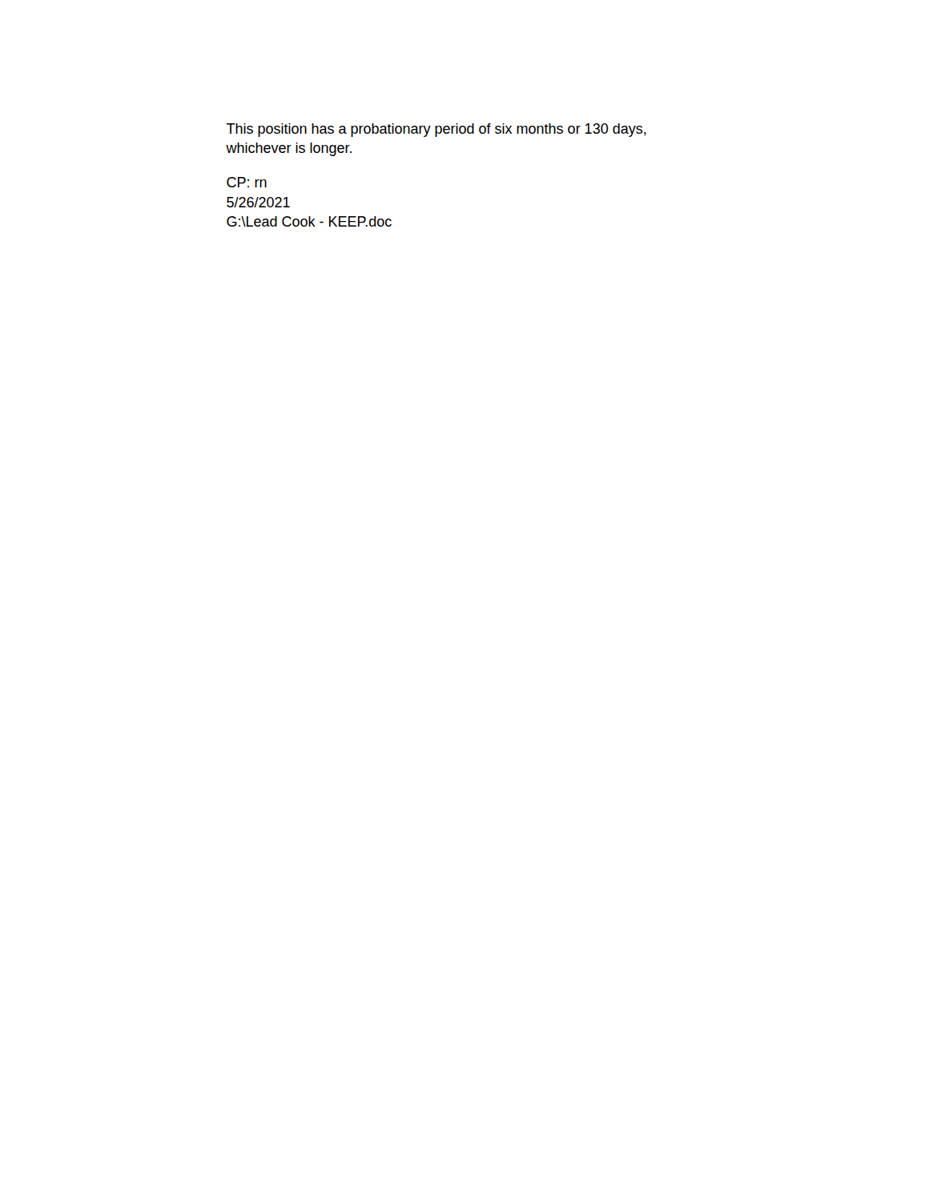This position has a probationary period of six months or 130 days, whichever is longer.
CP: rn 5/26/2021 G:\Lead Cook - KEEP.doc